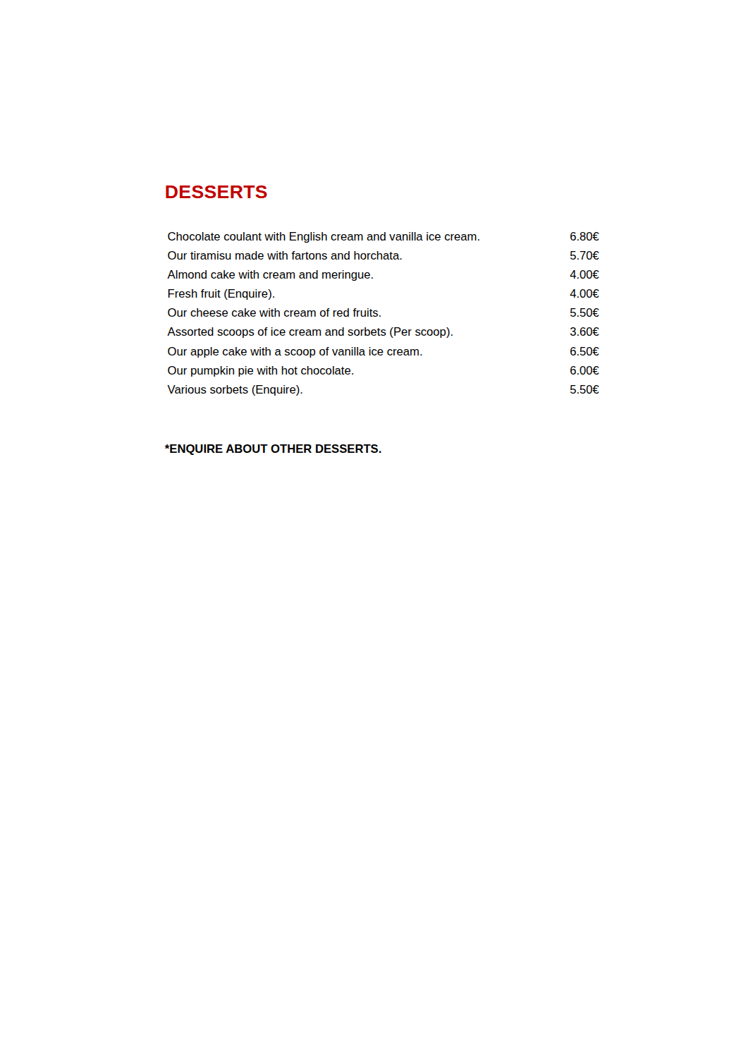DESSERTS
| Chocolate coulant with English cream and vanilla ice cream. | 6.80€ |
| Our tiramisu made with fartons and horchata. | 5.70€ |
| Almond cake with cream and meringue. | 4.00€ |
| Fresh fruit (Enquire). | 4.00€ |
| Our cheese cake with cream of red fruits. | 5.50€ |
| Assorted scoops of ice cream and sorbets (Per scoop). | 3.60€ |
| Our apple cake with a scoop of vanilla ice cream. | 6.50€ |
| Our pumpkin pie with hot chocolate. | 6.00€ |
| Various sorbets (Enquire). | 5.50€ |
*ENQUIRE ABOUT OTHER DESSERTS.